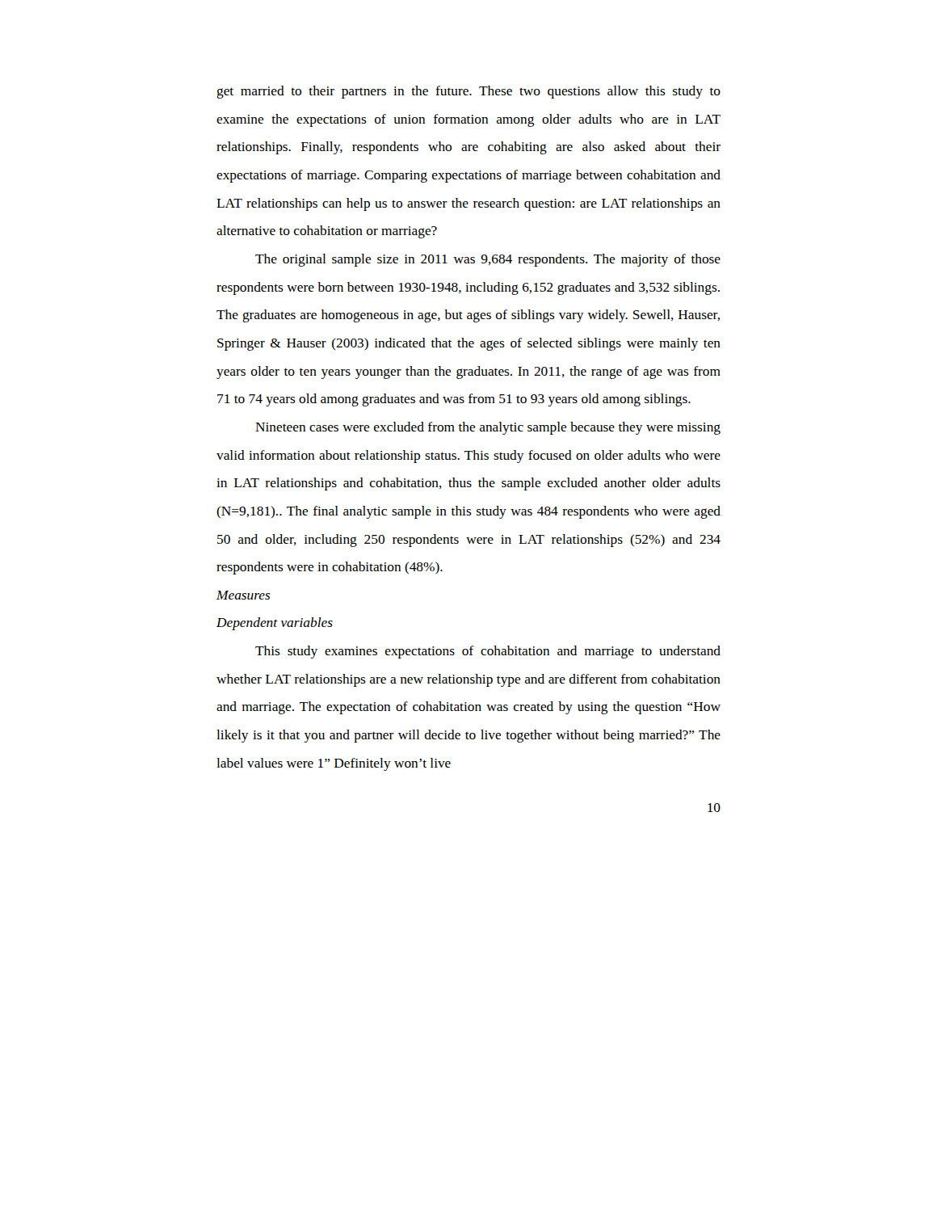get married to their partners in the future. These two questions allow this study to examine the expectations of union formation among older adults who are in LAT relationships. Finally, respondents who are cohabiting are also asked about their expectations of marriage. Comparing expectations of marriage between cohabitation and LAT relationships can help us to answer the research question: are LAT relationships an alternative to cohabitation or marriage?
The original sample size in 2011 was 9,684 respondents. The majority of those respondents were born between 1930-1948, including 6,152 graduates and 3,532 siblings. The graduates are homogeneous in age, but ages of siblings vary widely. Sewell, Hauser, Springer & Hauser (2003) indicated that the ages of selected siblings were mainly ten years older to ten years younger than the graduates. In 2011, the range of age was from 71 to 74 years old among graduates and was from 51 to 93 years old among siblings.
Nineteen cases were excluded from the analytic sample because they were missing valid information about relationship status. This study focused on older adults who were in LAT relationships and cohabitation, thus the sample excluded another older adults (N=9,181).. The final analytic sample in this study was 484 respondents who were aged 50 and older, including 250 respondents were in LAT relationships (52%) and 234 respondents were in cohabitation (48%).
Measures
Dependent variables
This study examines expectations of cohabitation and marriage to understand whether LAT relationships are a new relationship type and are different from cohabitation and marriage. The expectation of cohabitation was created by using the question “How likely is it that you and partner will decide to live together without being married?” The label values were 1” Definitely won’t live
10